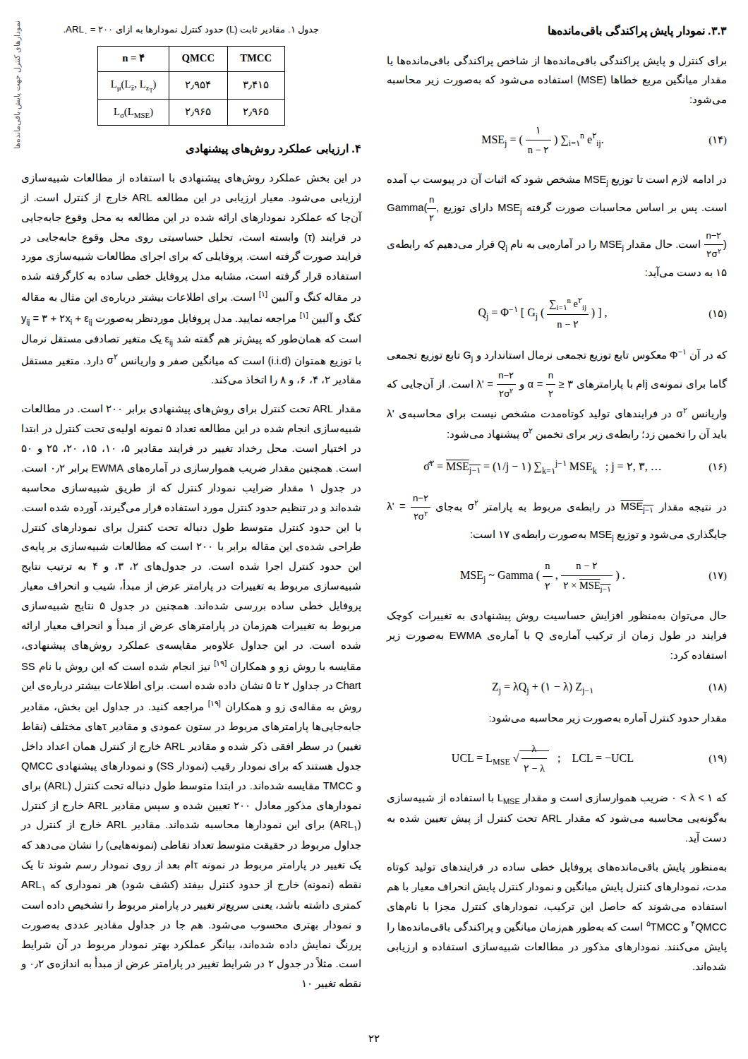نمودارهای کنترل جهت پایش باقی‌مانده‌ها
۳.۳. نمودار پایش پراکندگی باقی‌مانده‌ها
برای کنترل و پایش پراکندگی باقی‌مانده‌ها از شاخص پراکندگی باقی‌مانده‌ها یا مقدار میانگین مربع خطاها (MSE) استفاده می‌شود که به‌صورت زیر محاسبه می‌شود:
(۱۴) MSEj = ( ۱ n − ۲ ) ∑i=۱n e۲ij.
در ادامه لازم است تا توزیع MSEj مشخص شود که اثبات آن در پیوست ب آمده است. پس بر اساس محاسبات صورت گرفته MSEj دارای توزیع Gamma(n ۲, n−۲۲σ۲) است. حال مقدار MSEj را در آماره‌یی به نام Qj قرار می‌دهیم که رابطه‌ی ۱۵ به دست می‌آید:
(۱۵) Qj = Φ−۱ [ Gj ( ∑i=۱n e۲ij n − ۲ ) ] ,
که در آن Φ−۱ معکوس تابع توزیع تجمعی نرمال استاندارد و Gj تابع توزیع تجمعی گاما برای نمونه‌ی jام با پارامترهای α = n ۲ ≥ ۳ و λ' = n−۲۲σ۲ است. از آن‌جایی که واریانس σ۲ در فرایندهای تولید کوتاه‌مدت مشخص نیست برای محاسبه‌ی λ' باید آن را تخمین زد؛ رابطه‌ی زیر برای تخمین σ۲ پیشنهاد می‌شود:
(۱۶) σ̂۲ = MSEj−۱ = (۱/j − ۱) ∑k=۱j−۱ MSEk ; j = ۲, ۳, …
در نتیجه مقدار MSEj−۱ در رابطه‌ی مربوط به پارامتر σ۲ به‌جای λ' = n−۲۲σ۲ جایگذاری می‌شود و توزیع MSEj به‌صورت رابطه‌ی ۱۷ است:
(۱۷) MSEj ~ Gamma ( n ۲ , n − ۲۲ × MSEj−۱ ) .
حال می‌توان به‌منظور افزایش حساسیت روش پیشنهادی به تغییرات کوچک فرایند در طول زمان از ترکیب آماره‌ی Q با آماره‌ی EWMA به‌صورت زیر استفاده کرد:
(۱۸) Zj = λQj + (۱ − λ) Zj−۱
مقدار حدود کنترل آماره به‌صورت زیر محاسبه می‌شود:
(۱۹) UCL = LMSE √λ ۲ − λ ; LCL = −UCL
که ۰ < λ < ۱ ضریب هموارسازی است و مقدار LMSE با استفاده از شبیه‌سازی به‌گونه‌یی محاسبه می‌شود که مقدار ARL تحت کنترل از پیش تعیین شده به دست آید.
به‌منظور پایش باقی‌مانده‌های پروفایل خطی ساده در فرایندهای تولید کوتاه مدت، نمودارهای کنترل پایش میانگین و نمودار کنترل پایش انحراف معیار با هم استفاده می‌شوند که حاصل این ترکیب، نمودارهای کنترل مجزا با نام‌های QMCC۴ و TMCC۵ است که به‌طور هم‌زمان میانگین و پراکندگی باقی‌مانده‌ها را پایش می‌کنند. نمودارهای مذکور در مطالعات شبیه‌سازی استفاده و ارزیابی شده‌اند.
جدول ۱. مقادیر ثابت (L) حدود کنترل نمودارها به ازای ARL۰ = ۲۰۰.
| n = ۴ | QMCC | TMCC |
| --- | --- | --- |
| L μ (L z̄ , L z T ) | ۲٫۹۵۴ | ۳٫۴۱۵ |
| L σ (L MSE ) | ۲٫۹۶۵ | ۲٫۹۶۵ |
۴. ارزیابی عملکرد روش‌های پیشنهادی
در این بخش عملکرد روش‌های پیشنهادی با استفاده از مطالعات شبیه‌سازی ارزیابی می‌شود. معیار ارزیابی در این مطالعه ARL خارج از کنترل است. از آن‌جا که عملکرد نمودارهای ارائه شده در این مطالعه به محل وقوع جابه‌جایی در فرایند (τ) وابسته است، تحلیل حساسیتی روی محل وقوع جابه‌جایی در فرایند صورت گرفته است. پروفایلی که برای اجرای مطالعات شبیه‌سازی مورد استفاده قرار گرفته است، مشابه مدل پروفایل خطی ساده به کارگرفته شده در مقاله کنگ و آلبین [۱] است. برای اطلاعات بیشتر درباره‌ی این مثال به مقاله کنگ و آلبین [۱] مراجعه نمایید. مدل پروفایل موردنظر به‌صورت yij = ۳ + ۲xi + εij است که همان‌طور که پیش‌تر هم گفته شد εij یک متغیر تصادفی مستقل نرمال با توزیع همتوان (i.i.d) است که میانگین صفر و واریانس σ۲ دارد. متغیر مستقل مقادیر ۲، ۴، ۶، و ۸ را اتخاذ می‌کند.
مقدار ARL تحت کنترل برای روش‌های پیشنهادی برابر ۲۰۰ است. در مطالعات شبیه‌سازی انجام شده در این مطالعه تعداد ۵ نمونه اولیه‌ی تحت کنترل در ابتدا در اختیار است. محل رخداد تغییر در فرایند مقادیر ۵، ۱۰، ۱۵، ۲۰، ۲۵ و ۵۰ است. همچنین مقدار ضریب هموارسازی در آماره‌های EWMA برابر ۰٫۲ است. در جدول ۱ مقدار ضرایب نمودار کنترل که از طریق شبیه‌سازی محاسبه شده‌اند و در تنظیم حدود کنترل مورد استفاده قرار می‌گیرند، آورده شده است. با این حدود کنترل متوسط طول دنباله تحت کنترل برای نمودارهای کنترل طراحی شده‌ی این مقاله برابر با ۲۰۰ است که مطالعات شبیه‌سازی بر پایه‌ی این حدود کنترل اجرا شده است. در جدول‌های ۲، ۳، و ۴ به ترتیب نتایج شبیه‌سازی مربوط به تغییرات در پارامتر عرض از مبدأ، شیب و انحراف معیار پروفایل خطی ساده بررسی شده‌اند. همچنین در جدول ۵ نتایج شبیه‌سازی مربوط به تغییرات هم‌زمان در پارامترهای عرض از مبدأ و انحراف معیار ارائه شده است. در این جداول علاوه‌بر مقایسه‌ی عملکرد روش‌های پیشنهادی، مقایسه با روش زو و همکاران [۱۹] نیز انجام شده است که این روش با نام SS Chart در جداول ۲ تا ۵ نشان داده شده است. برای اطلاعات بیشتر درباره‌ی این روش به مقاله‌ی زو و همکاران [۱۹] مراجعه کنید. در جداول این بخش، مقادیر جابه‌جایی‌ها پارامترهای مربوط در ستون عمودی و مقادیر τهای مختلف (نقاط تغییر) در سطر افقی ذکر شده و مقادیر ARL خارج از کنترل همان اعداد داخل جدول هستند که برای نمودار رقیب (نمودار SS) و نمودارهای پیشنهادی QMCC و TMCC مقایسه شده‌اند. در ابتدا متوسط طول دنباله تحت کنترل (ARL) برای نمودارهای مذکور معادل ۲۰۰ تعیین شده و سپس مقادیر ARL خارج از کنترل (ARL۱) برای این نمودارها محاسبه شده‌اند. مقادیر ARL خارج از کنترل در جداول مربوط در حقیقت متوسط تعداد نقاطی (نمونه‌هایی) را نشان می‌دهد که یک تغییر در پارامتر مربوط در نمونه τام بعد از روی نمودار رسم شوند تا یک نقطه (نمونه) خارج از حدود کنترل بیفتد (کشف شود) هر نموداری که ARL۱ کمتری داشته باشد، یعنی سریع‌تر تغییر در پارامتر مربوط را تشخیص داده است و نمودار بهتری محسوب می‌شود. هم جا در جداول مقادیر عددی به‌صورت پررنگ نمایش داده شده‌اند، بیانگر عملکرد بهتر نمودار مربوط در آن شرایط است. مثلاً در جدول ۲ در شرایط تغییر در پارامتر عرض از مبدأ به اندازه‌ی ۰٫۲ و نقطه تغییر ۱۰
۲۲